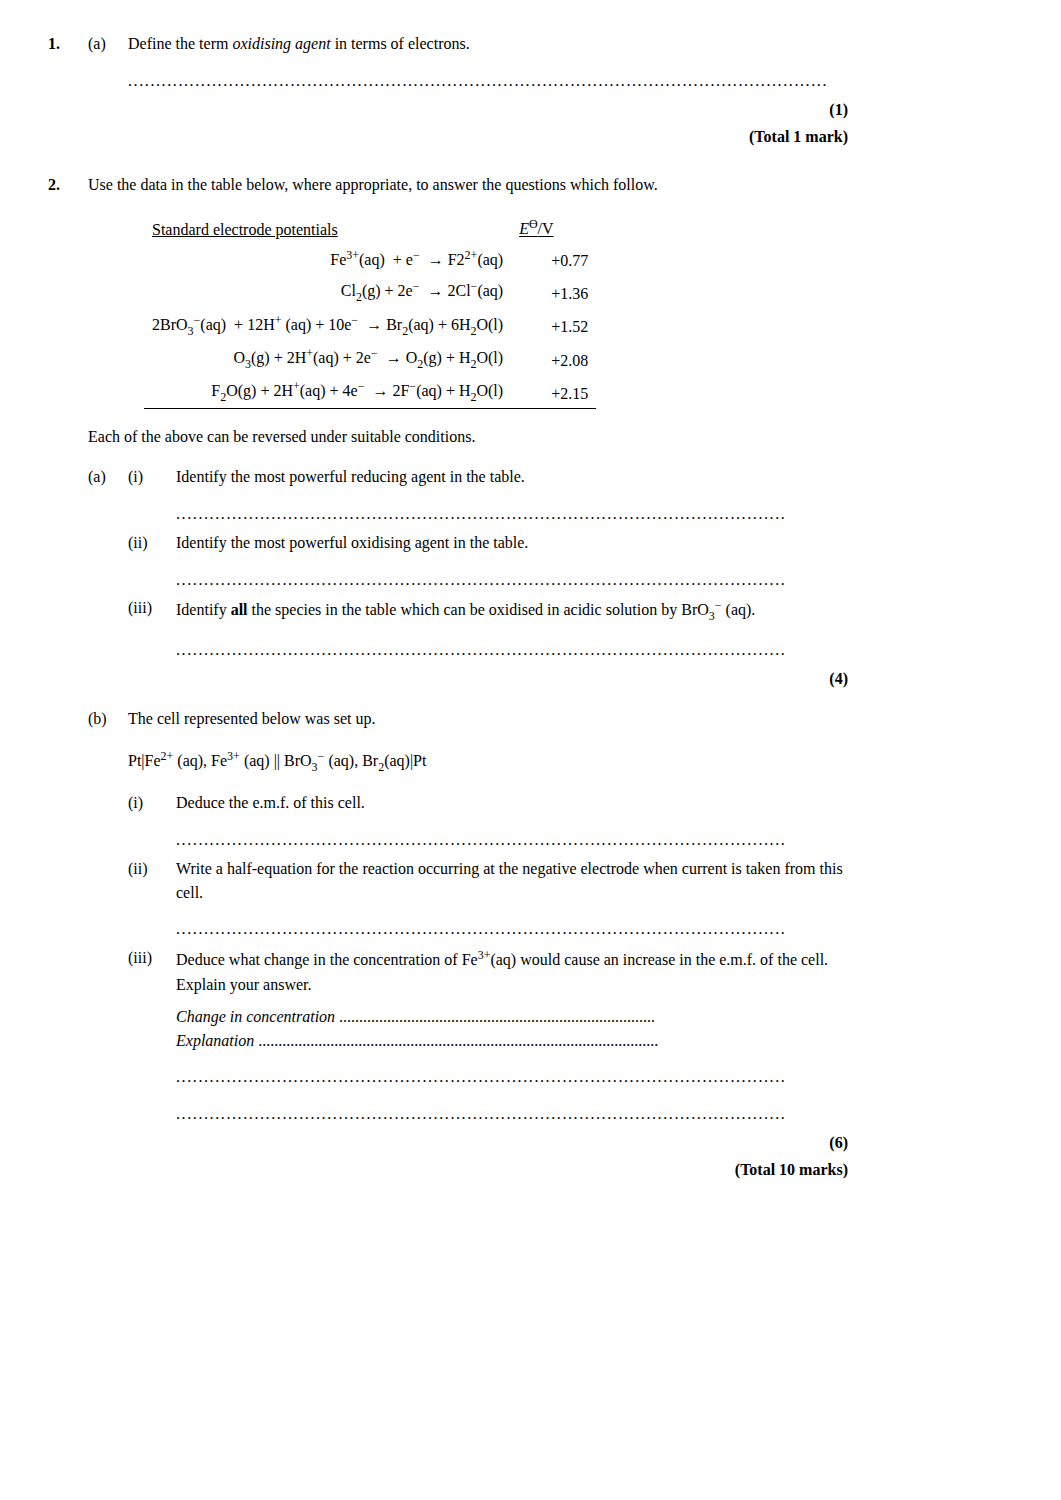1.
(a)
Define the term oxidising agent in terms of electrons.
.............................................................................................................................
(1)
(Total 1 mark)
2.
Use the data in the table below, where appropriate, to answer the questions which follow.
| Standard electrode potentials | E ϴ /V |
| Fe 3+ (aq) + e − → F2 2+ (aq) | +0.77 |
| Cl 2 (g) + 2e − → 2Cl − (aq) | +1.36 |
| 2BrO 3 − (aq) + 12H + (aq) + 10e − → Br 2 (aq) + 6H 2 O(l) | +1.52 |
| O 3 (g) + 2H + (aq) + 2e − → O 2 (g) + H 2 O(l) | +2.08 |
| F 2 O(g) + 2H + (aq) + 4e − → 2F − (aq) + H 2 O(l) | +2.15 |
Each of the above can be reversed under suitable conditions.
(a)
(i)
Identify the most powerful reducing agent in the table.
.............................................................................................................
(ii)
Identify the most powerful oxidising agent in the table.
.............................................................................................................
(iii)
Identify all the species in the table which can be oxidised in acidic solution by BrO3− (aq).
.............................................................................................................
(4)
(b)
The cell represented below was set up.
Pt|Fe2+ (aq), Fe3+ (aq) || BrO3− (aq), Br2(aq)|Pt
(i)
Deduce the e.m.f. of this cell.
.............................................................................................................
(ii)
Write a half-equation for the reaction occurring at the negative electrode when current is taken from this cell.
.............................................................................................................
(iii)
Deduce what change in the concentration of Fe3+(aq) would cause an increase in the e.m.f. of the cell. Explain your answer.
Change in concentration ...............................................................................
Explanation ....................................................................................................
.............................................................................................................
.............................................................................................................
(6)
(Total 10 marks)